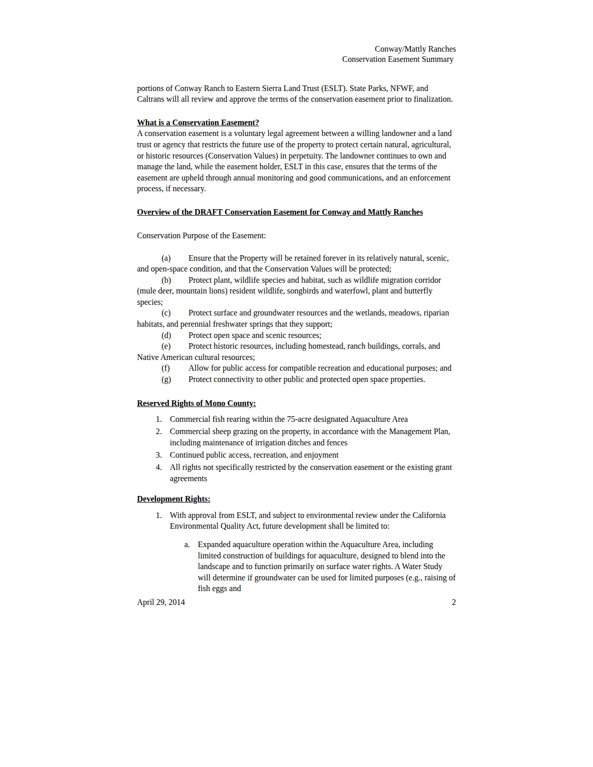Conway/Mattly Ranches Conservation Easement Summary
portions of Conway Ranch to Eastern Sierra Land Trust (ESLT). State Parks, NFWF, and Caltrans will all review and approve the terms of the conservation easement prior to finalization.
What is a Conservation Easement?
A conservation easement is a voluntary legal agreement between a willing landowner and a land trust or agency that restricts the future use of the property to protect certain natural, agricultural, or historic resources (Conservation Values) in perpetuity. The landowner continues to own and manage the land, while the easement holder, ESLT in this case, ensures that the terms of the easement are upheld through annual monitoring and good communications, and an enforcement process, if necessary.
Overview of the DRAFT Conservation Easement for Conway and Mattly Ranches
Conservation Purpose of the Easement:
(a) Ensure that the Property will be retained forever in its relatively natural, scenic, and open-space condition, and that the Conservation Values will be protected;
(b) Protect plant, wildlife species and habitat, such as wildlife migration corridor (mule deer, mountain lions) resident wildlife, songbirds and waterfowl, plant and butterfly species;
(c) Protect surface and groundwater resources and the wetlands, meadows, riparian habitats, and perennial freshwater springs that they support;
(d) Protect open space and scenic resources;
(e) Protect historic resources, including homestead, ranch buildings, corrals, and Native American cultural resources;
(f) Allow for public access for compatible recreation and educational purposes; and
(g) Protect connectivity to other public and protected open space properties.
Reserved Rights of Mono County:
Commercial fish rearing within the 75-acre designated Aquaculture Area
Commercial sheep grazing on the property, in accordance with the Management Plan, including maintenance of irrigation ditches and fences
Continued public access, recreation, and enjoyment
All rights not specifically restricted by the conservation easement or the existing grant agreements
Development Rights:
With approval from ESLT, and subject to environmental review under the California Environmental Quality Act, future development shall be limited to:
Expanded aquaculture operation within the Aquaculture Area, including limited construction of buildings for aquaculture, designed to blend into the landscape and to function primarily on surface water rights. A Water Study will determine if groundwater can be used for limited purposes (e.g., raising of fish eggs and
April 29, 2014 2